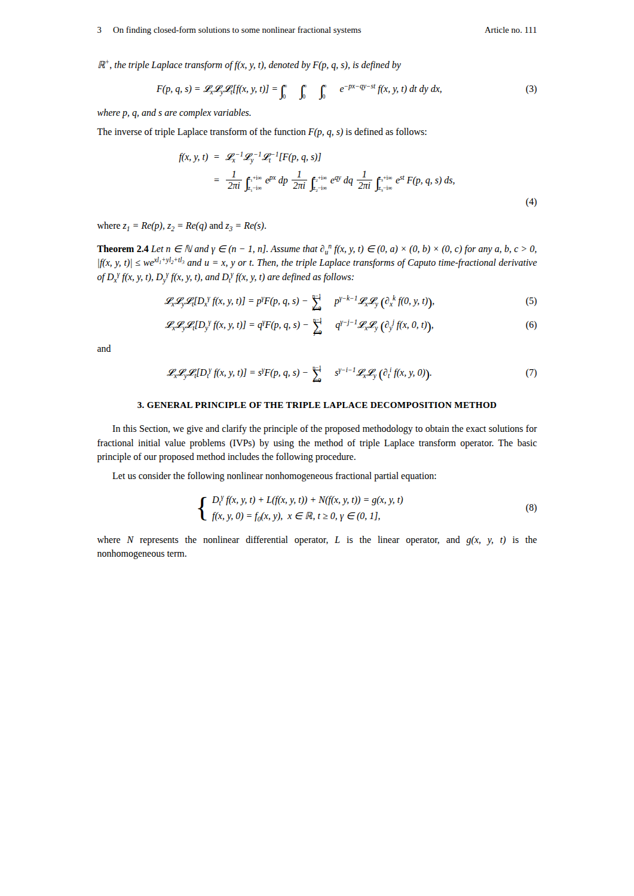3 On finding closed-form solutions to some nonlinear fractional systems Article no. 111
ℝ+, the triple Laplace transform of f(x, y, t), denoted by F(p, q, s), is defined by
F(p, q, s) = 𝓛x𝓛y𝓛t[f(x, y, t)] = ∫∞0 ∫∞0 ∫∞0 e−px−qy−st f(x, y, t) dt dy dx,
(3)
where p, q, and s are complex variables.
The inverse of triple Laplace transform of the function F(p, q, s) is defined as follows:
| f(x, y, t) | = | 𝓛 x −1 𝓛 y −1 𝓛 t −1 [F(p, q, s)] |
| | = | 1 2πi ∫ z 1 +i∞ z 1 −i∞ e px dp 1 2πi ∫ z 2 +i∞ z 2 −i∞ e qy dq 1 2πi ∫ z 3 +i∞ z 3 −i∞ e st F(p, q, s) ds, |
(4)
where z1 = Re(p), z2 = Re(q) and z3 = Re(s).
Theorem 2.4 Let n ∈ ℕ and γ ∈ (n − 1, n]. Assume that ∂un f(x, y, t) ∈ (0, a) × (0, b) × (0, c) for any a, b, c > 0, |f(x, y, t)| ≤ wexl1+yl2+tl3 and u = x, y or t. Then, the triple Laplace transforms of Caputo time-fractional derivative of Dxγ f(x, y, t), Dyγ f(x, y, t), and Dtγ f(x, y, t) are defined as follows:
𝓛x𝓛y𝓛t[Dxγ f(x, y, t)] = pγF(p, q, s) − ∑n−1 k=0 pγ−k−1𝓛x𝓛y (∂xk f(0, y, t)),
(5)
𝓛x𝓛y𝓛t[Dyγ f(x, y, t)] = qγF(p, q, s) − ∑n−1 j=0 qγ−j−1𝓛x𝓛y (∂yj f(x, 0, t)),
(6)
and
𝓛x𝓛y𝓛t[Dtγ f(x, y, t)] = sγF(p, q, s) − ∑n−1 i=0 sγ−i−1𝓛x𝓛y (∂ti f(x, y, 0)).
(7)
3. General principle of the triple Laplace decomposition method
In this Section, we give and clarify the principle of the proposed methodology to obtain the exact solutions for fractional initial value problems (IVPs) by using the method of triple Laplace transform operator. The basic principle of our proposed method includes the following procedure.
Let us consider the following nonlinear nonhomogeneous fractional partial equation:
{
Dtγ f(x, y, t) + L(f(x, y, t)) + N(f(x, y, t)) = g(x, y, t)
f(x, y, 0) = f0(x, y), x ∈ ℝ, t ≥ 0, γ ∈ (0, 1],
(8)
where N represents the nonlinear differential operator, L is the linear operator, and g(x, y, t) is the nonhomogeneous term.